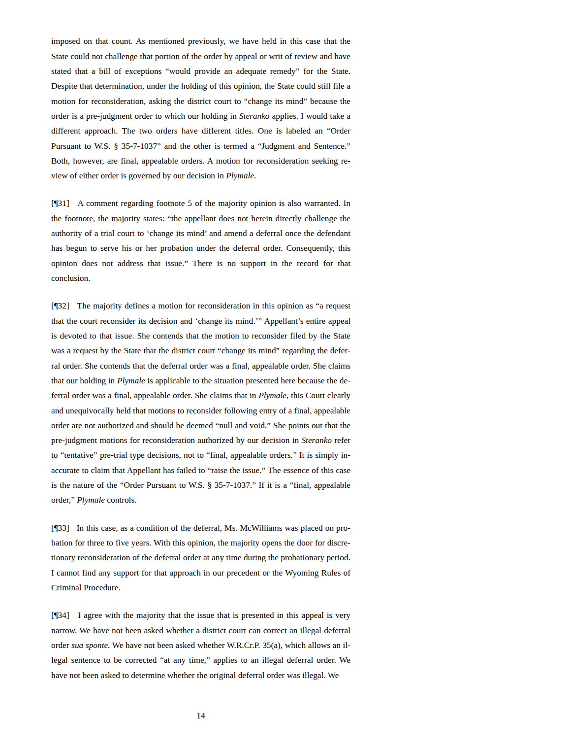imposed on that count. As mentioned previously, we have held in this case that the State could not challenge that portion of the order by appeal or writ of review and have stated that a bill of exceptions “would provide an adequate remedy” for the State. Despite that determination, under the holding of this opinion, the State could still file a motion for reconsideration, asking the district court to “change its mind” because the order is a pre-judgment order to which our holding in Steranko applies. I would take a different approach. The two orders have different titles. One is labeled an “Order Pursuant to W.S. § 35-7-1037” and the other is termed a “Judgment and Sentence.” Both, however, are final, appealable orders. A motion for reconsideration seeking review of either order is governed by our decision in Plymale.
[¶31] A comment regarding footnote 5 of the majority opinion is also warranted. In the footnote, the majority states: “the appellant does not herein directly challenge the authority of a trial court to ‘change its mind’ and amend a deferral once the defendant has begun to serve his or her probation under the deferral order. Consequently, this opinion does not address that issue.” There is no support in the record for that conclusion.
[¶32] The majority defines a motion for reconsideration in this opinion as “a request that the court reconsider its decision and ‘change its mind.’” Appellant’s entire appeal is devoted to that issue. She contends that the motion to reconsider filed by the State was a request by the State that the district court “change its mind” regarding the deferral order. She contends that the deferral order was a final, appealable order. She claims that our holding in Plymale is applicable to the situation presented here because the deferral order was a final, appealable order. She claims that in Plymale, this Court clearly and unequivocally held that motions to reconsider following entry of a final, appealable order are not authorized and should be deemed “null and void.” She points out that the pre-judgment motions for reconsideration authorized by our decision in Steranko refer to “tentative” pre-trial type decisions, not to “final, appealable orders.” It is simply inaccurate to claim that Appellant has failed to “raise the issue.” The essence of this case is the nature of the “Order Pursuant to W.S. § 35-7-1037.” If it is a “final, appealable order,” Plymale controls.
[¶33] In this case, as a condition of the deferral, Ms. McWilliams was placed on probation for three to five years. With this opinion, the majority opens the door for discretionary reconsideration of the deferral order at any time during the probationary period. I cannot find any support for that approach in our precedent or the Wyoming Rules of Criminal Procedure.
[¶34] I agree with the majority that the issue that is presented in this appeal is very narrow. We have not been asked whether a district court can correct an illegal deferral order sua sponte. We have not been asked whether W.R.Cr.P. 35(a), which allows an illegal sentence to be corrected “at any time,” applies to an illegal deferral order. We have not been asked to determine whether the original deferral order was illegal. We
14